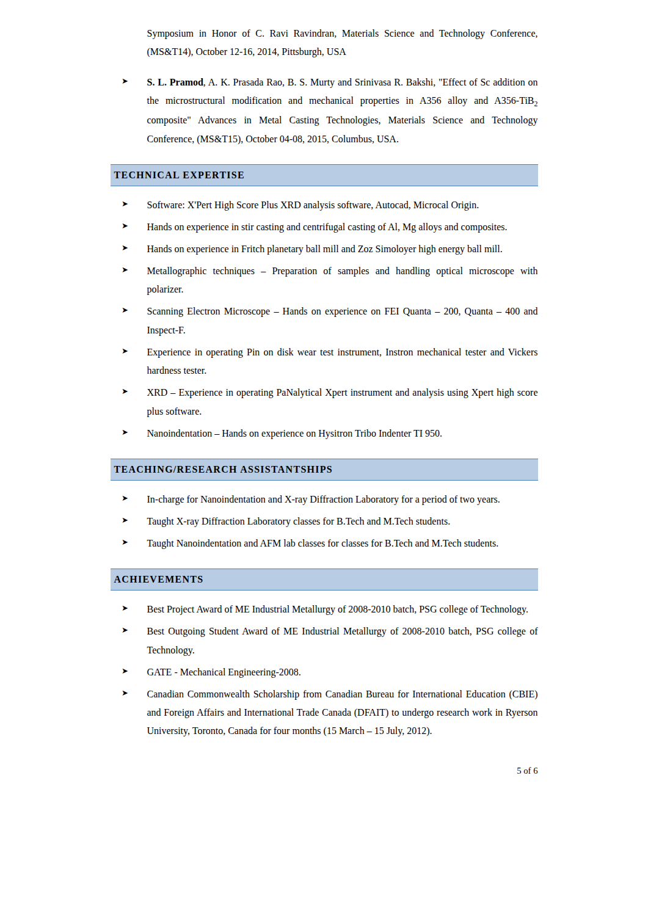Symposium in Honor of C. Ravi Ravindran, Materials Science and Technology Conference, (MS&T14), October 12-16, 2014, Pittsburgh, USA
S. L. Pramod, A. K. Prasada Rao, B. S. Murty and Srinivasa R. Bakshi, "Effect of Sc addition on the microstructural modification and mechanical properties in A356 alloy and A356-TiB2 composite" Advances in Metal Casting Technologies, Materials Science and Technology Conference, (MS&T15), October 04-08, 2015, Columbus, USA.
TECHNICAL EXPERTISE
Software: X'Pert High Score Plus XRD analysis software, Autocad, Microcal Origin.
Hands on experience in stir casting and centrifugal casting of Al, Mg alloys and composites.
Hands on experience in Fritch planetary ball mill and Zoz Simoloyer high energy ball mill.
Metallographic techniques – Preparation of samples and handling optical microscope with polarizer.
Scanning Electron Microscope – Hands on experience on FEI Quanta – 200, Quanta – 400 and Inspect-F.
Experience in operating Pin on disk wear test instrument, Instron mechanical tester and Vickers hardness tester.
XRD – Experience in operating PaNalytical Xpert instrument and analysis using Xpert high score plus software.
Nanoindentation – Hands on experience on Hysitron Tribo Indenter TI 950.
TEACHING/RESEARCH ASSISTANTSHIPS
In-charge for Nanoindentation and X-ray Diffraction Laboratory for a period of two years.
Taught X-ray Diffraction Laboratory classes for B.Tech and M.Tech students.
Taught Nanoindentation and AFM lab classes for classes for B.Tech and M.Tech students.
ACHIEVEMENTS
Best Project Award of ME Industrial Metallurgy of 2008-2010 batch, PSG college of Technology.
Best Outgoing Student Award of ME Industrial Metallurgy of 2008-2010 batch, PSG college of Technology.
GATE - Mechanical Engineering-2008.
Canadian Commonwealth Scholarship from Canadian Bureau for International Education (CBIE) and Foreign Affairs and International Trade Canada (DFAIT) to undergo research work in Ryerson University, Toronto, Canada for four months (15 March – 15 July, 2012).
5 of 6